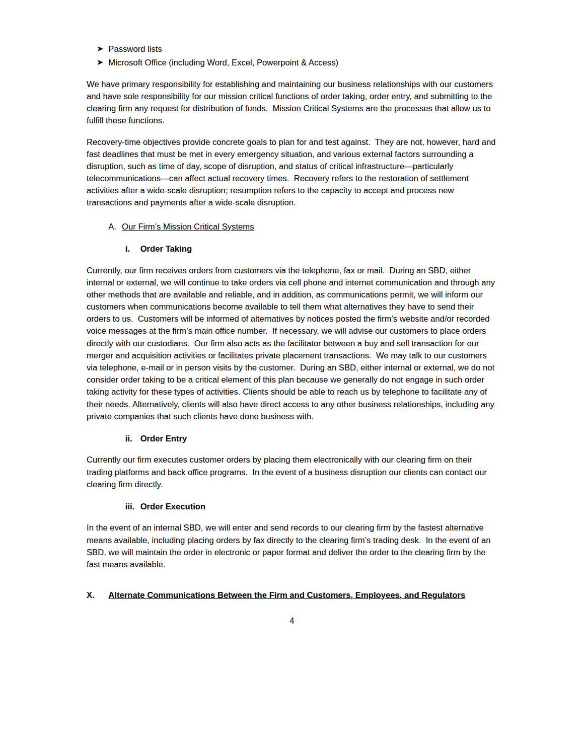Password lists
Microsoft Office (including Word, Excel, Powerpoint & Access)
We have primary responsibility for establishing and maintaining our business relationships with our customers and have sole responsibility for our mission critical functions of order taking, order entry, and submitting to the clearing firm any request for distribution of funds. Mission Critical Systems are the processes that allow us to fulfill these functions.
Recovery-time objectives provide concrete goals to plan for and test against. They are not, however, hard and fast deadlines that must be met in every emergency situation, and various external factors surrounding a disruption, such as time of day, scope of disruption, and status of critical infrastructure—particularly telecommunications—can affect actual recovery times. Recovery refers to the restoration of settlement activities after a wide-scale disruption; resumption refers to the capacity to accept and process new transactions and payments after a wide-scale disruption.
A. Our Firm’s Mission Critical Systems
i. Order Taking
Currently, our firm receives orders from customers via the telephone, fax or mail. During an SBD, either internal or external, we will continue to take orders via cell phone and internet communication and through any other methods that are available and reliable, and in addition, as communications permit, we will inform our customers when communications become available to tell them what alternatives they have to send their orders to us. Customers will be informed of alternatives by notices posted the firm’s website and/or recorded voice messages at the firm’s main office number. If necessary, we will advise our customers to place orders directly with our custodians. Our firm also acts as the facilitator between a buy and sell transaction for our merger and acquisition activities or facilitates private placement transactions. We may talk to our customers via telephone, e-mail or in person visits by the customer. During an SBD, either internal or external, we do not consider order taking to be a critical element of this plan because we generally do not engage in such order taking activity for these types of activities. Clients should be able to reach us by telephone to facilitate any of their needs. Alternatively, clients will also have direct access to any other business relationships, including any private companies that such clients have done business with.
ii. Order Entry
Currently our firm executes customer orders by placing them electronically with our clearing firm on their trading platforms and back office programs. In the event of a business disruption our clients can contact our clearing firm directly.
iii. Order Execution
In the event of an internal SBD, we will enter and send records to our clearing firm by the fastest alternative means available, including placing orders by fax directly to the clearing firm’s trading desk. In the event of an SBD, we will maintain the order in electronic or paper format and deliver the order to the clearing firm by the fast means available.
X. Alternate Communications Between the Firm and Customers, Employees, and Regulators
4